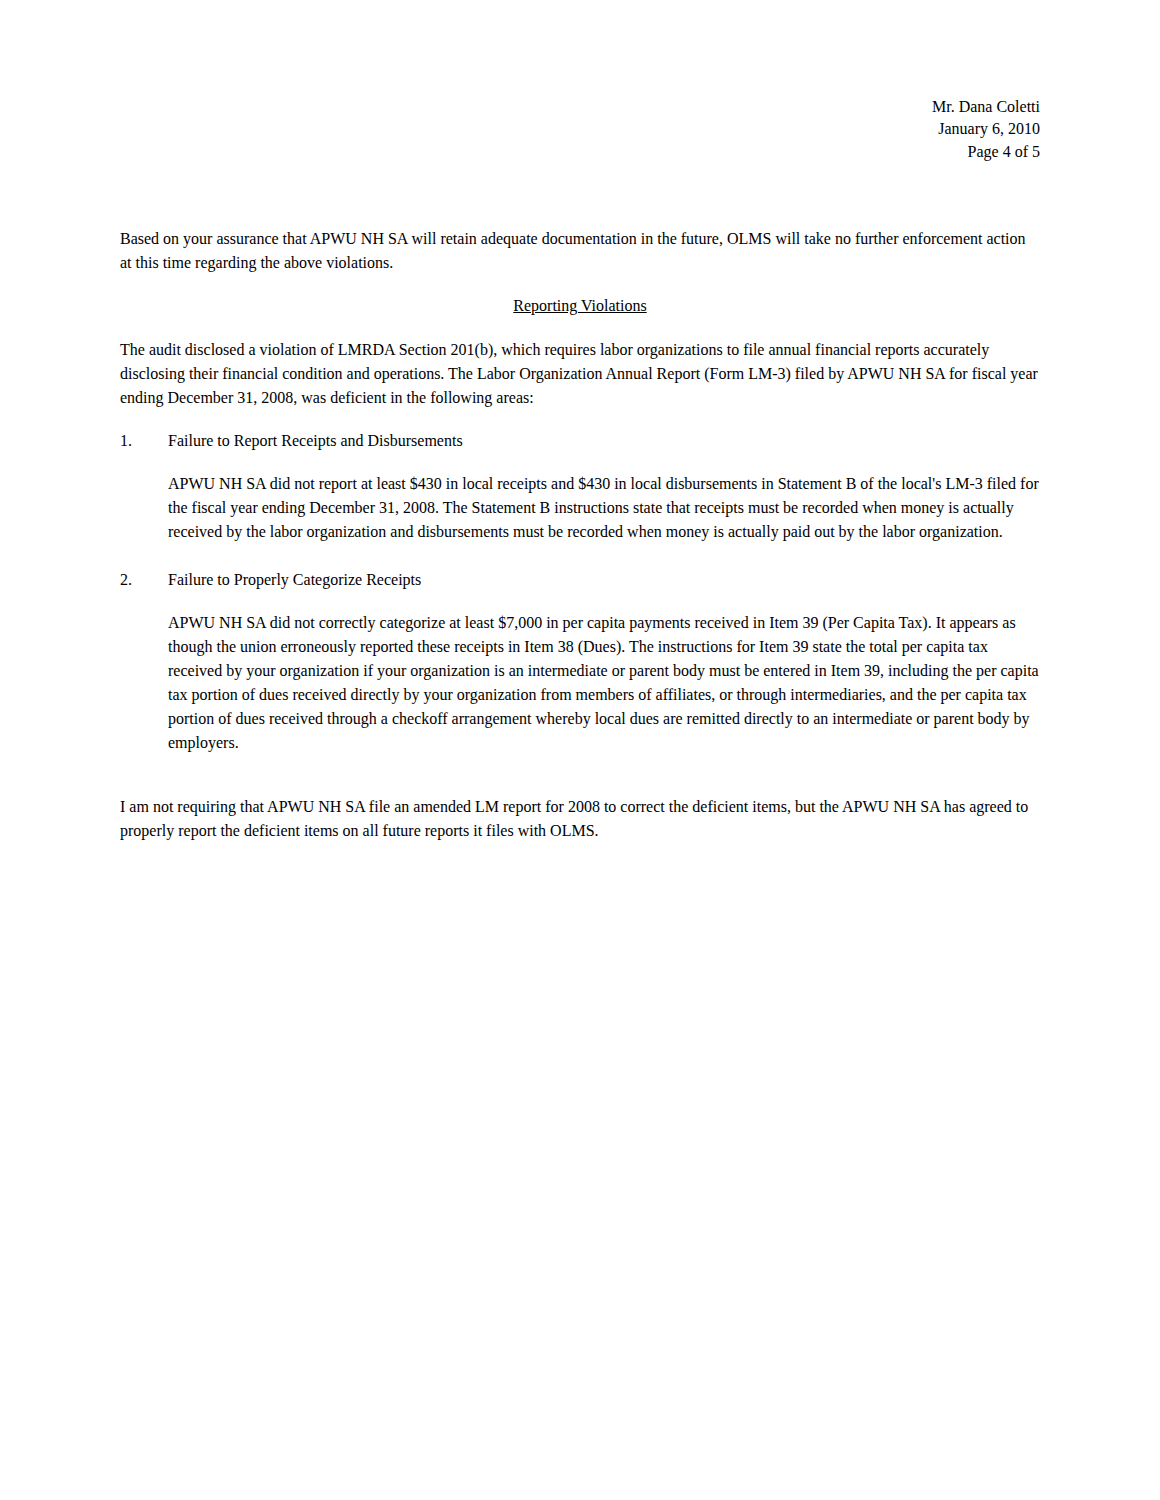Mr. Dana Coletti
January 6, 2010
Page 4 of 5
Based on your assurance that APWU NH SA will retain adequate documentation in the future, OLMS will take no further enforcement action at this time regarding the above violations.
Reporting Violations
The audit disclosed a violation of LMRDA Section 201(b), which requires labor organizations to file annual financial reports accurately disclosing their financial condition and operations. The Labor Organization Annual Report (Form LM-3) filed by APWU NH SA for fiscal year ending December 31, 2008, was deficient in the following areas:
1. Failure to Report Receipts and Disbursements
APWU NH SA did not report at least $430 in local receipts and $430 in local disbursements in Statement B of the local's LM-3 filed for the fiscal year ending December 31, 2008. The Statement B instructions state that receipts must be recorded when money is actually received by the labor organization and disbursements must be recorded when money is actually paid out by the labor organization.
2. Failure to Properly Categorize Receipts
APWU NH SA did not correctly categorize at least $7,000 in per capita payments received in Item 39 (Per Capita Tax). It appears as though the union erroneously reported these receipts in Item 38 (Dues). The instructions for Item 39 state the total per capita tax received by your organization if your organization is an intermediate or parent body must be entered in Item 39, including the per capita tax portion of dues received directly by your organization from members of affiliates, or through intermediaries, and the per capita tax portion of dues received through a checkoff arrangement whereby local dues are remitted directly to an intermediate or parent body by employers.
I am not requiring that APWU NH SA file an amended LM report for 2008 to correct the deficient items, but the APWU NH SA has agreed to properly report the deficient items on all future reports it files with OLMS.